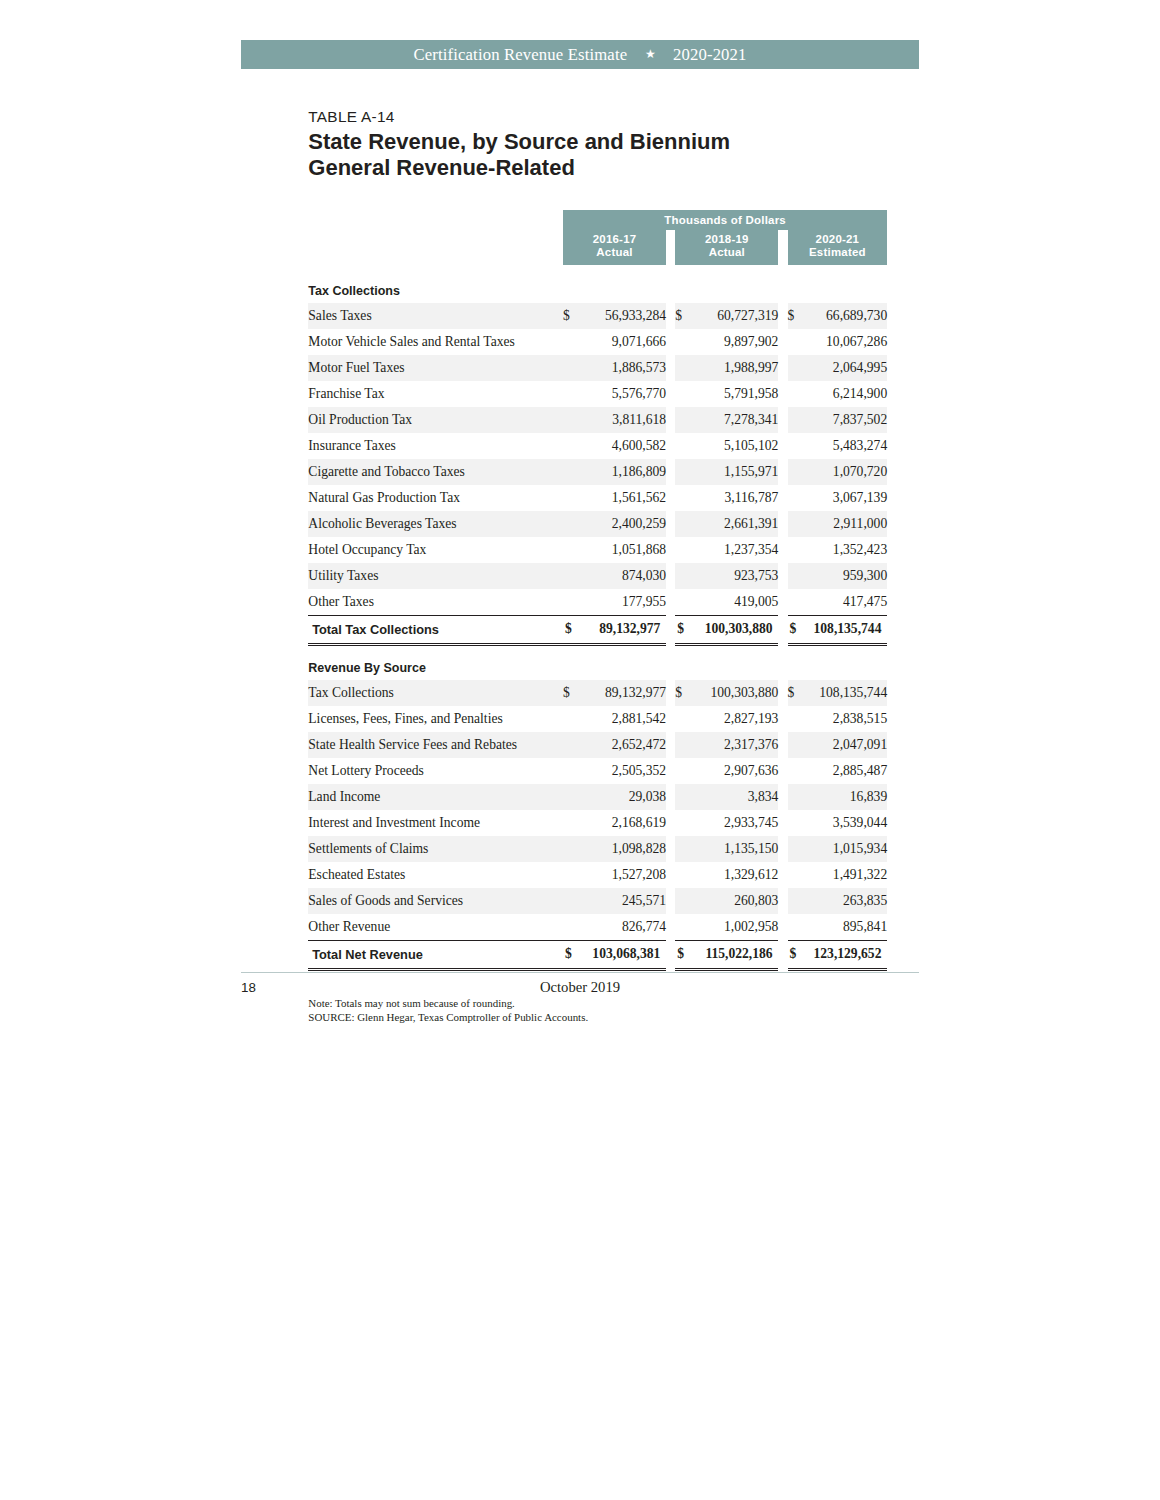Certification Revenue Estimate ★ 2020-2021
TABLE A-14
State Revenue, by Source and Biennium
General Revenue-Related
| | Thousands of Dollars |
| --- | --- |
| | 2016-17 Actual | | 2018-19 Actual | | 2020-21 Estimated |
| Tax Collections |
| Sales Taxes | $ | 56,933,284 | | $ | 60,727,319 | | $ | 66,689,730 |
| Motor Vehicle Sales and Rental Taxes | | 9,071,666 | | | 9,897,902 | | | 10,067,286 |
| Motor Fuel Taxes | | 1,886,573 | | | 1,988,997 | | | 2,064,995 |
| Franchise Tax | | 5,576,770 | | | 5,791,958 | | | 6,214,900 |
| Oil Production Tax | | 3,811,618 | | | 7,278,341 | | | 7,837,502 |
| Insurance Taxes | | 4,600,582 | | | 5,105,102 | | | 5,483,274 |
| Cigarette and Tobacco Taxes | | 1,186,809 | | | 1,155,971 | | | 1,070,720 |
| Natural Gas Production Tax | | 1,561,562 | | | 3,116,787 | | | 3,067,139 |
| Alcoholic Beverages Taxes | | 2,400,259 | | | 2,661,391 | | | 2,911,000 |
| Hotel Occupancy Tax | | 1,051,868 | | | 1,237,354 | | | 1,352,423 |
| Utility Taxes | | 874,030 | | | 923,753 | | | 959,300 |
| Other Taxes | | 177,955 | | | 419,005 | | | 417,475 |
| Total Tax Collections | $ | 89,132,977 | | $ | 100,303,880 | | $ | 108,135,744 |
| Revenue By Source |
| Tax Collections | $ | 89,132,977 | | $ | 100,303,880 | | $ | 108,135,744 |
| Licenses, Fees, Fines, and Penalties | | 2,881,542 | | | 2,827,193 | | | 2,838,515 |
| State Health Service Fees and Rebates | | 2,652,472 | | | 2,317,376 | | | 2,047,091 |
| Net Lottery Proceeds | | 2,505,352 | | | 2,907,636 | | | 2,885,487 |
| Land Income | | 29,038 | | | 3,834 | | | 16,839 |
| Interest and Investment Income | | 2,168,619 | | | 2,933,745 | | | 3,539,044 |
| Settlements of Claims | | 1,098,828 | | | 1,135,150 | | | 1,015,934 |
| Escheated Estates | | 1,527,208 | | | 1,329,612 | | | 1,491,322 |
| Sales of Goods and Services | | 245,571 | | | 260,803 | | | 263,835 |
| Other Revenue | | 826,774 | | | 1,002,958 | | | 895,841 |
| Total Net Revenue | $ | 103,068,381 | | $ | 115,022,186 | | $ | 123,129,652 |
Note: Totals may not sum because of rounding.
SOURCE: Glenn Hegar, Texas Comptroller of Public Accounts.
18
October 2019